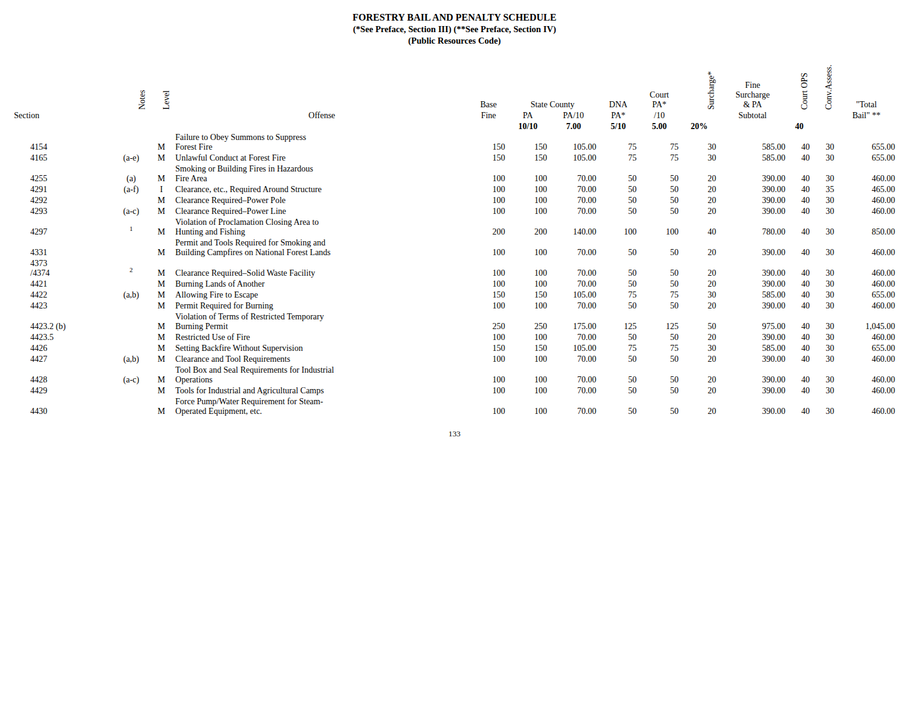FORESTRY BAIL AND PENALTY SCHEDULE
(*See Preface, Section III) (**See Preface, Section IV)
(Public Resources Code)
| | Notes | Level | | Base | State County | DNA | Court PA* | Surcharge* | Fine Surcharge & PA | Court OPS | Conv.Assess. | "Total |
| --- | --- | --- | --- | --- | --- | --- | --- | --- | --- | --- | --- | --- |
| Section | | | Offense | Fine | PA | PA/10 | PA* | /10 | | Subtotal | | | Bail" ** |
| | | | | | 10/10 | 7.00 | 5/10 | 5.00 | 20% | | 40 | | |
| 4154 | | M | Failure to Obey Summons to Suppress Forest Fire | 150 | 150 | 105.00 | 75 | 75 | 30 | 585.00 | 40 | 30 | 655.00 |
| 4165 | (a-e) | M | Unlawful Conduct at Forest Fire | 150 | 150 | 105.00 | 75 | 75 | 30 | 585.00 | 40 | 30 | 655.00 |
| 4255 | (a) | M | Smoking or Building Fires in Hazardous Fire Area | 100 | 100 | 70.00 | 50 | 50 | 20 | 390.00 | 40 | 30 | 460.00 |
| 4291 | (a-f) | I | Clearance, etc., Required Around Structure | 100 | 100 | 70.00 | 50 | 50 | 20 | 390.00 | 40 | 35 | 465.00 |
| 4292 | | M | Clearance Required–Power Pole | 100 | 100 | 70.00 | 50 | 50 | 20 | 390.00 | 40 | 30 | 460.00 |
| 4293 | (a-c) | M | Clearance Required–Power Line | 100 | 100 | 70.00 | 50 | 50 | 20 | 390.00 | 40 | 30 | 460.00 |
| 4297 | 1 | M | Violation of Proclamation Closing Area to Hunting and Fishing | 200 | 200 | 140.00 | 100 | 100 | 40 | 780.00 | 40 | 30 | 850.00 |
| 4331 | | M | Permit and Tools Required for Smoking and Building Campfires on National Forest Lands | 100 | 100 | 70.00 | 50 | 50 | 20 | 390.00 | 40 | 30 | 460.00 |
| 4373 /4374 | 2 | M | Clearance Required–Solid Waste Facility | 100 | 100 | 70.00 | 50 | 50 | 20 | 390.00 | 40 | 30 | 460.00 |
| 4421 | | M | Burning Lands of Another | 100 | 100 | 70.00 | 50 | 50 | 20 | 390.00 | 40 | 30 | 460.00 |
| 4422 | (a,b) | M | Allowing Fire to Escape | 150 | 150 | 105.00 | 75 | 75 | 30 | 585.00 | 40 | 30 | 655.00 |
| 4423 | | M | Permit Required for Burning | 100 | 100 | 70.00 | 50 | 50 | 20 | 390.00 | 40 | 30 | 460.00 |
| 4423.2 (b) | | M | Violation of Terms of Restricted Temporary Burning Permit | 250 | 250 | 175.00 | 125 | 125 | 50 | 975.00 | 40 | 30 | 1,045.00 |
| 4423.5 | | M | Restricted Use of Fire | 100 | 100 | 70.00 | 50 | 50 | 20 | 390.00 | 40 | 30 | 460.00 |
| 4426 | | M | Setting Backfire Without Supervision | 150 | 150 | 105.00 | 75 | 75 | 30 | 585.00 | 40 | 30 | 655.00 |
| 4427 | (a,b) | M | Clearance and Tool Requirements | 100 | 100 | 70.00 | 50 | 50 | 20 | 390.00 | 40 | 30 | 460.00 |
| 4428 | (a-c) | M | Tool Box and Seal Requirements for Industrial Operations | 100 | 100 | 70.00 | 50 | 50 | 20 | 390.00 | 40 | 30 | 460.00 |
| 4429 | | M | Tools for Industrial and Agricultural Camps | 100 | 100 | 70.00 | 50 | 50 | 20 | 390.00 | 40 | 30 | 460.00 |
| 4430 | | M | Force Pump/Water Requirement for Steam- Operated Equipment, etc. | 100 | 100 | 70.00 | 50 | 50 | 20 | 390.00 | 40 | 30 | 460.00 |
133